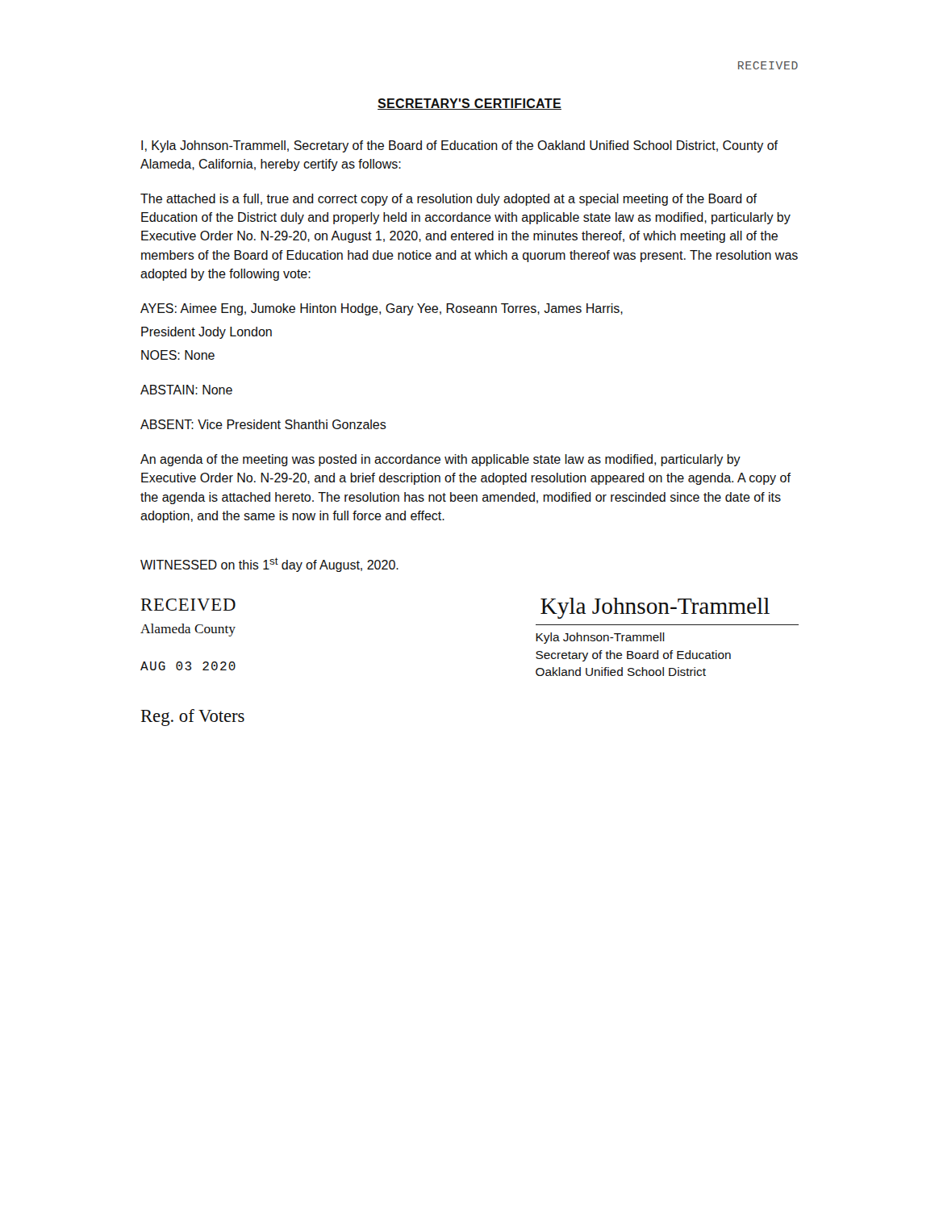RECEIVED
SECRETARY'S CERTIFICATE
I, Kyla Johnson-Trammell, Secretary of the Board of Education of the Oakland Unified School District, County of Alameda, California, hereby certify as follows:
The attached is a full, true and correct copy of a resolution duly adopted at a special meeting of the Board of Education of the District duly and properly held in accordance with applicable state law as modified, particularly by Executive Order No. N-29-20, on August 1, 2020, and entered in the minutes thereof, of which meeting all of the members of the Board of Education had due notice and at which a quorum thereof was present. The resolution was adopted by the following vote:
AYES: Aimee Eng, Jumoke Hinton Hodge, Gary Yee, Roseann Torres, James Harris,
President Jody London
NOES: None
ABSTAIN: None
ABSENT: Vice President Shanthi Gonzales
An agenda of the meeting was posted in accordance with applicable state law as modified, particularly by Executive Order No. N-29-20, and a brief description of the adopted resolution appeared on the agenda. A copy of the agenda is attached hereto. The resolution has not been amended, modified or rescinded since the date of its adoption, and the same is now in full force and effect.
WITNESSED on this 1st day of August, 2020.
RECEIVED
Alameda County
AUG 03 2020
Reg. of Voters
Kyla Johnson-Trammell
Kyla Johnson-Trammell Secretary of the Board of Education Oakland Unified School District